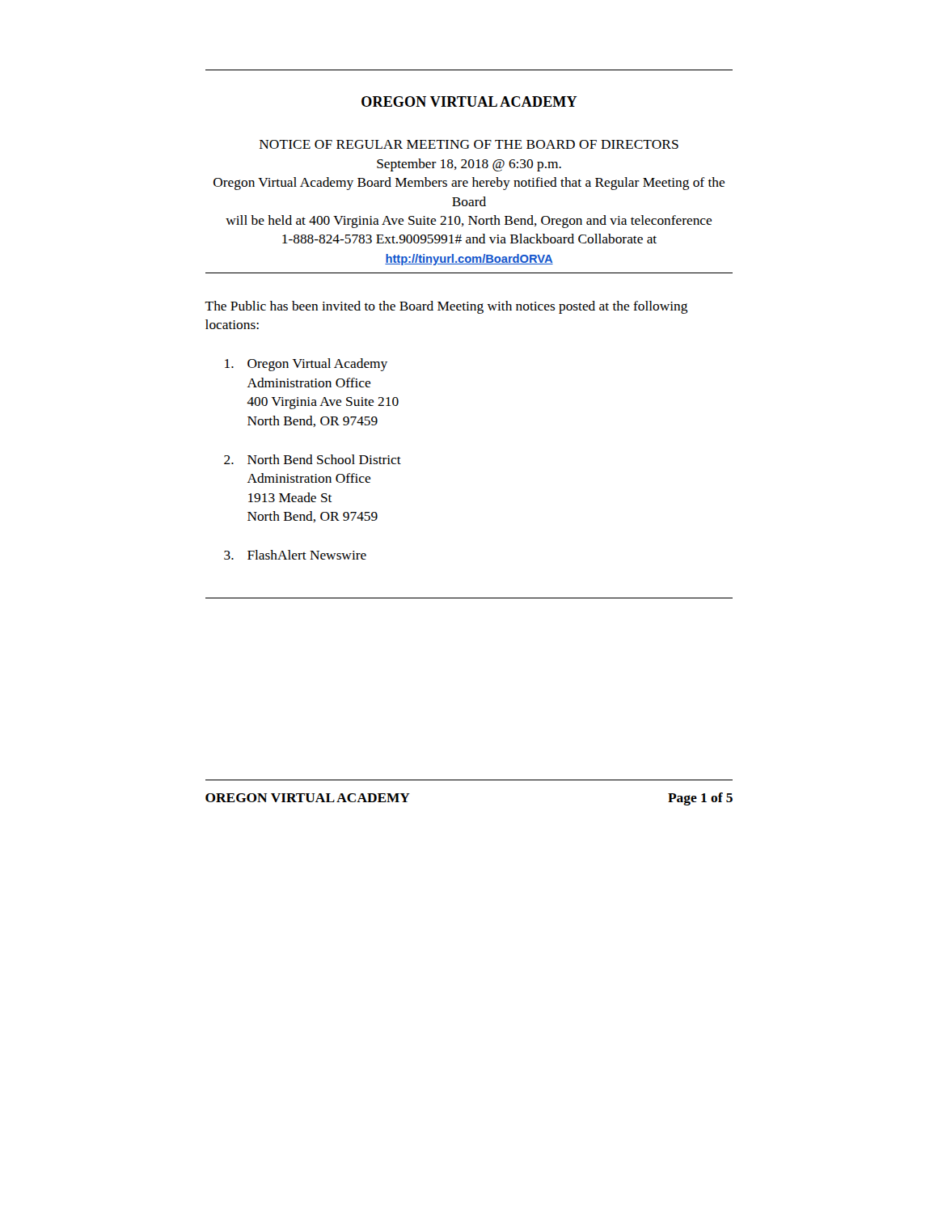OREGON VIRTUAL ACADEMY
NOTICE OF REGULAR MEETING OF THE BOARD OF DIRECTORS
September 18, 2018 @ 6:30 p.m.
Oregon Virtual Academy Board Members are hereby notified that a Regular Meeting of the Board
will be held at 400 Virginia Ave Suite 210, North Bend, Oregon and via teleconference
1-888-824-5783 Ext.90095991# and via Blackboard Collaborate at
http://tinyurl.com/BoardORVA
The Public has been invited to the Board Meeting with notices posted at the following locations:
Oregon Virtual Academy Administration Office 400 Virginia Ave Suite 210 North Bend, OR 97459
North Bend School District Administration Office 1913 Meade St North Bend, OR 97459
FlashAlert Newswire
OREGON VIRTUAL ACADEMY Page 1 of 5